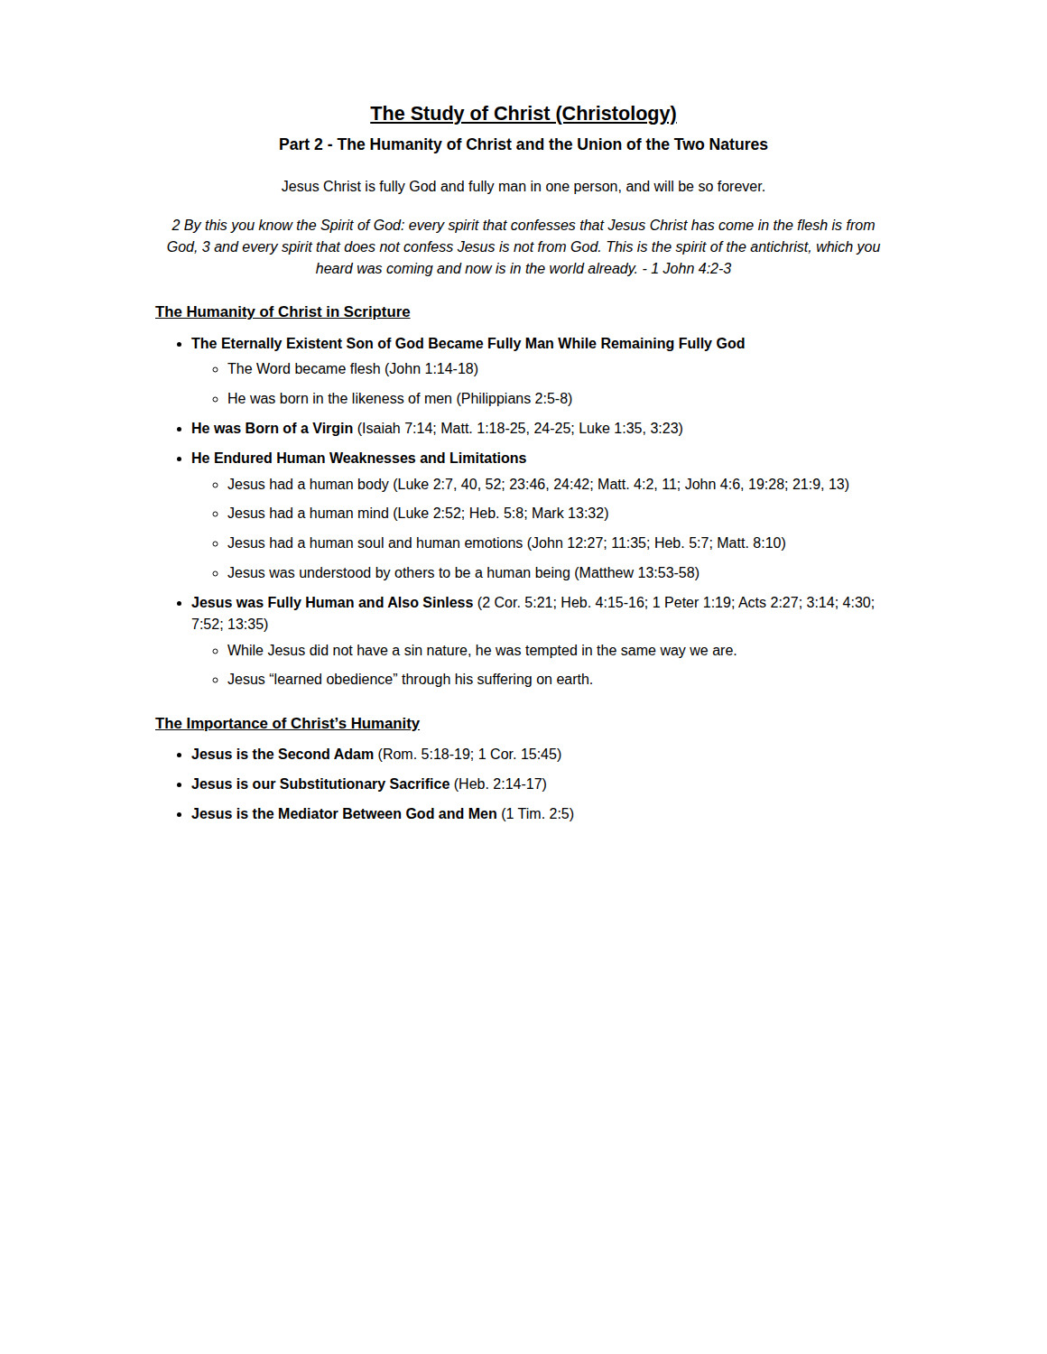The Study of Christ (Christology)
Part 2 - The Humanity of Christ and the Union of the Two Natures
Jesus Christ is fully God and fully man in one person, and will be so forever.
2 By this you know the Spirit of God: every spirit that confesses that Jesus Christ has come in the flesh is from God, 3 and every spirit that does not confess Jesus is not from God. This is the spirit of the antichrist, which you heard was coming and now is in the world already. - 1 John 4:2-3
The Humanity of Christ in Scripture
The Eternally Existent Son of God Became Fully Man While Remaining Fully God
The Word became flesh (John 1:14-18)
He was born in the likeness of men (Philippians 2:5-8)
He was Born of a Virgin (Isaiah 7:14; Matt. 1:18-25, 24-25; Luke 1:35, 3:23)
He Endured Human Weaknesses and Limitations
Jesus had a human body (Luke 2:7, 40, 52; 23:46, 24:42; Matt. 4:2, 11; John 4:6, 19:28; 21:9, 13)
Jesus had a human mind (Luke 2:52; Heb. 5:8; Mark 13:32)
Jesus had a human soul and human emotions (John 12:27; 11:35; Heb. 5:7; Matt. 8:10)
Jesus was understood by others to be a human being (Matthew 13:53-58)
Jesus was Fully Human and Also Sinless (2 Cor. 5:21; Heb. 4:15-16; 1 Peter 1:19; Acts 2:27; 3:14; 4:30; 7:52; 13:35)
While Jesus did not have a sin nature, he was tempted in the same way we are.
Jesus “learned obedience” through his suffering on earth.
The Importance of Christ’s Humanity
Jesus is the Second Adam (Rom. 5:18-19; 1 Cor. 15:45)
Jesus is our Substitutionary Sacrifice (Heb. 2:14-17)
Jesus is the Mediator Between God and Men (1 Tim. 2:5)